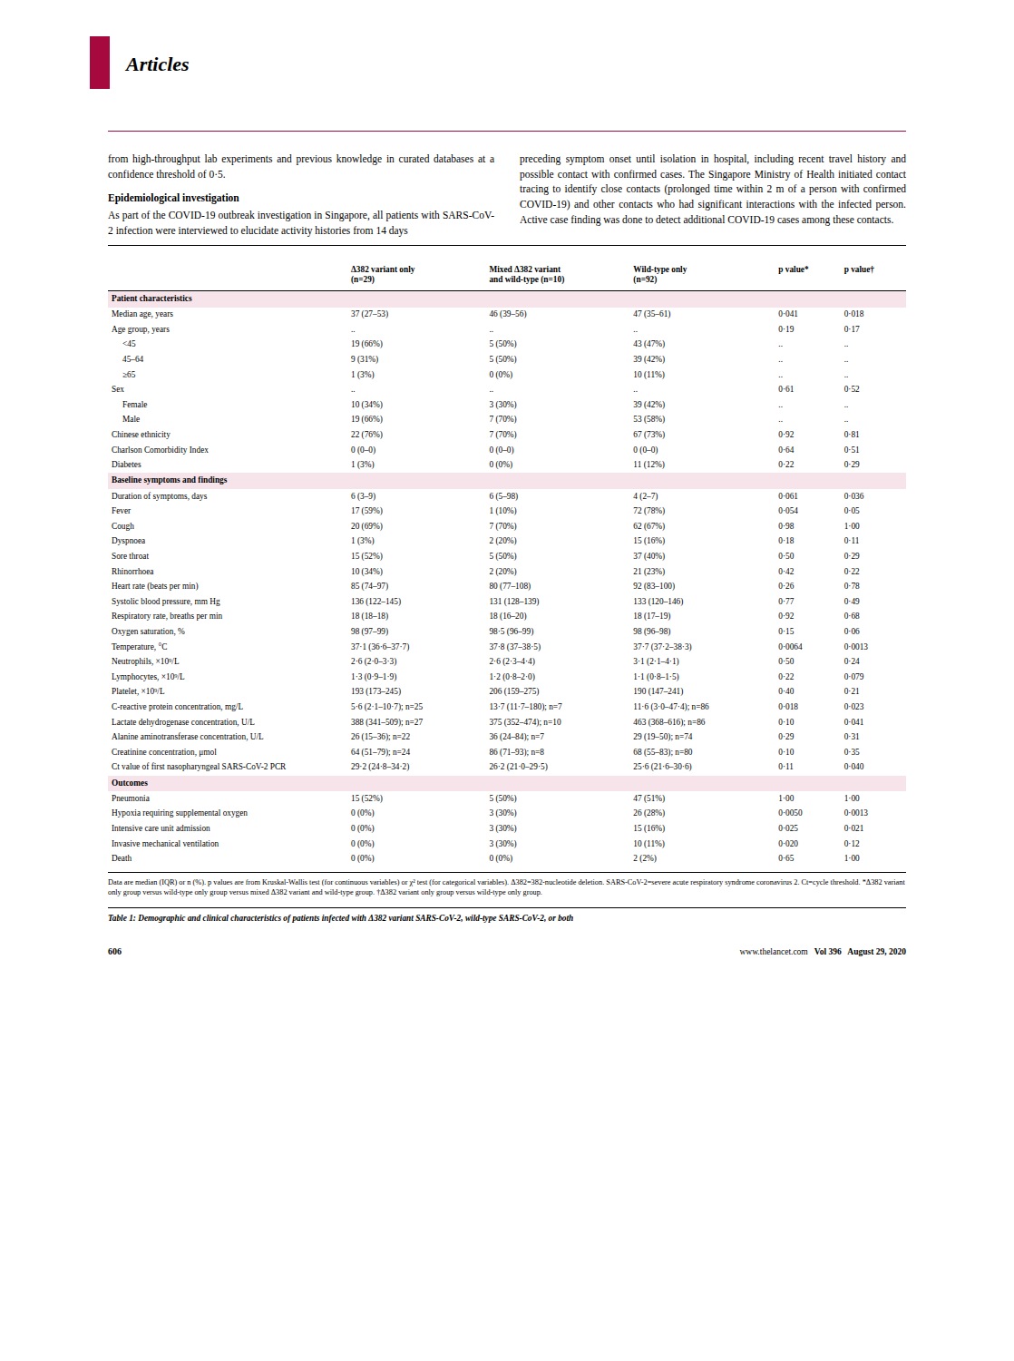Articles
from high-throughput lab experiments and previous knowledge in curated databases at a confidence threshold of 0·5.
Epidemiological investigation
As part of the COVID-19 outbreak investigation in Singapore, all patients with SARS-CoV-2 infection were interviewed to elucidate activity histories from 14 days
preceding symptom onset until isolation in hospital, including recent travel history and possible contact with confirmed cases. The Singapore Ministry of Health initiated contact tracing to identify close contacts (prolonged time within 2 m of a person with confirmed COVID-19) and other contacts who had significant interactions with the infected person. Active case finding was done to detect additional COVID-19 cases among these contacts.
| | Δ382 variant only (n=29) | Mixed Δ382 variant and wild-type (n=10) | Wild-type only (n=92) | p value* | p value† |
| --- | --- | --- | --- | --- | --- |
| Patient characteristics |
| Median age, years | 37 (27–53) | 46 (39–56) | 47 (35–61) | 0·041 | 0·018 |
| Age group, years | .. | .. | .. | 0·19 | 0·17 |
| <45 | 19 (66%) | 5 (50%) | 43 (47%) | .. | .. |
| 45–64 | 9 (31%) | 5 (50%) | 39 (42%) | .. | .. |
| ≥65 | 1 (3%) | 0 (0%) | 10 (11%) | .. | .. |
| Sex | .. | .. | .. | 0·61 | 0·52 |
| Female | 10 (34%) | 3 (30%) | 39 (42%) | .. | .. |
| Male | 19 (66%) | 7 (70%) | 53 (58%) | .. | .. |
| Chinese ethnicity | 22 (76%) | 7 (70%) | 67 (73%) | 0·92 | 0·81 |
| Charlson Comorbidity Index | 0 (0–0) | 0 (0–0) | 0 (0–0) | 0·64 | 0·51 |
| Diabetes | 1 (3%) | 0 (0%) | 11 (12%) | 0·22 | 0·29 |
| Baseline symptoms and findings |
| Duration of symptoms, days | 6 (3–9) | 6 (5–98) | 4 (2–7) | 0·061 | 0·036 |
| Fever | 17 (59%) | 1 (10%) | 72 (78%) | 0·054 | 0·05 |
| Cough | 20 (69%) | 7 (70%) | 62 (67%) | 0·98 | 1·00 |
| Dyspnoea | 1 (3%) | 2 (20%) | 15 (16%) | 0·18 | 0·11 |
| Sore throat | 15 (52%) | 5 (50%) | 37 (40%) | 0·50 | 0·29 |
| Rhinorrhoea | 10 (34%) | 2 (20%) | 21 (23%) | 0·42 | 0·22 |
| Heart rate (beats per min) | 85 (74–97) | 80 (77–108) | 92 (83–100) | 0·26 | 0·78 |
| Systolic blood pressure, mm Hg | 136 (122–145) | 131 (128–139) | 133 (120–146) | 0·77 | 0·49 |
| Respiratory rate, breaths per min | 18 (18–18) | 18 (16–20) | 18 (17–19) | 0·92 | 0·68 |
| Oxygen saturation, % | 98 (97–99) | 98·5 (96–99) | 98 (96–98) | 0·15 | 0·06 |
| Temperature, °C | 37·1 (36·6–37·7) | 37·8 (37–38·5) | 37·7 (37·2–38·3) | 0·0064 | 0·0013 |
| Neutrophils, ×10⁹/L | 2·6 (2·0–3·3) | 2·6 (2·3–4·4) | 3·1 (2·1–4·1) | 0·50 | 0·24 |
| Lymphocytes, ×10⁹/L | 1·3 (0·9–1·9) | 1·2 (0·8–2·0) | 1·1 (0·8–1·5) | 0·22 | 0·079 |
| Platelet, ×10⁹/L | 193 (173–245) | 206 (159–275) | 190 (147–241) | 0·40 | 0·21 |
| C-reactive protein concentration, mg/L | 5·6 (2·1–10·7); n=25 | 13·7 (11·7–180); n=7 | 11·6 (3·0–47·4); n=86 | 0·018 | 0·023 |
| Lactate dehydrogenase concentration, U/L | 388 (341–509); n=27 | 375 (352–474); n=10 | 463 (368–616); n=86 | 0·10 | 0·041 |
| Alanine aminotransferase concentration, U/L | 26 (15–36); n=22 | 36 (24–84); n=7 | 29 (19–50); n=74 | 0·29 | 0·31 |
| Creatinine concentration, μmol | 64 (51–79); n=24 | 86 (71–93); n=8 | 68 (55–83); n=80 | 0·10 | 0·35 |
| Ct value of first nasopharyngeal SARS-CoV-2 PCR | 29·2 (24·8–34·2) | 26·2 (21·0–29·5) | 25·6 (21·6–30·6) | 0·11 | 0·040 |
| Outcomes |
| Pneumonia | 15 (52%) | 5 (50%) | 47 (51%) | 1·00 | 1·00 |
| Hypoxia requiring supplemental oxygen | 0 (0%) | 3 (30%) | 26 (28%) | 0·0050 | 0·0013 |
| Intensive care unit admission | 0 (0%) | 3 (30%) | 15 (16%) | 0·025 | 0·021 |
| Invasive mechanical ventilation | 0 (0%) | 3 (30%) | 10 (11%) | 0·020 | 0·12 |
| Death | 0 (0%) | 0 (0%) | 2 (2%) | 0·65 | 1·00 |
Data are median (IQR) or n (%). p values are from Kruskal-Wallis test (for continuous variables) or χ² test (for categorical variables). Δ382=382-nucleotide deletion. SARS-CoV-2=severe acute respiratory syndrome coronavirus 2. Ct=cycle threshold. *Δ382 variant only group versus wild-type only group versus mixed Δ382 variant and wild-type group. †Δ382 variant only group versus wild-type only group.
Table 1: Demographic and clinical characteristics of patients infected with Δ382 variant SARS-CoV-2, wild-type SARS-CoV-2, or both
606
www.thelancet.com Vol 396 August 29, 2020